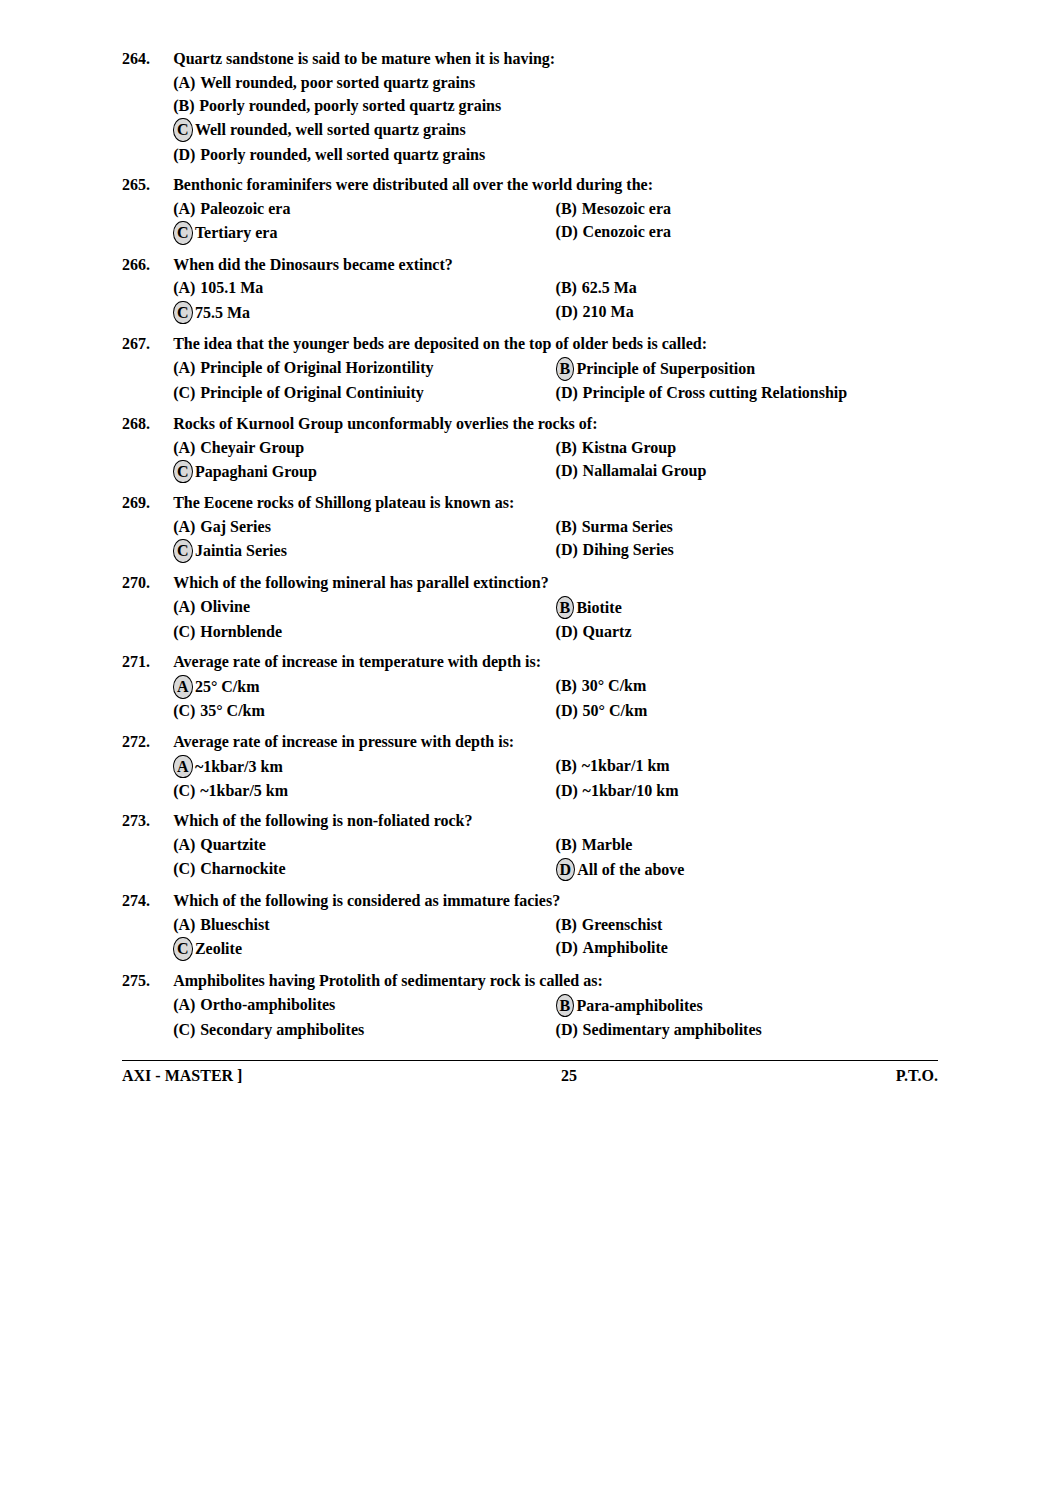264.
Quartz sandstone is said to be mature when it is having:
(A) Well rounded, poor sorted quartz grains
(B) Poorly rounded, poorly sorted quartz grains
CWell rounded, well sorted quartz grains
(D) Poorly rounded, well sorted quartz grains
265.
Benthonic foraminifers were distributed all over the world during the:
(A) Paleozoic era
(B) Mesozoic era
CTertiary era
(D) Cenozoic era
266.
When did the Dinosaurs became extinct?
(A) 105.1 Ma
(B) 62.5 Ma
C75.5 Ma
(D) 210 Ma
267.
The idea that the younger beds are deposited on the top of older beds is called:
(A) Principle of Original Horizontility
BPrinciple of Superposition
(C) Principle of Original Continiuity
(D) Principle of Cross cutting Relationship
268.
Rocks of Kurnool Group unconformably overlies the rocks of:
(A) Cheyair Group
(B) Kistna Group
CPapaghani Group
(D) Nallamalai Group
269.
The Eocene rocks of Shillong plateau is known as:
(A) Gaj Series
(B) Surma Series
CJaintia Series
(D) Dihing Series
270.
Which of the following mineral has parallel extinction?
(A) Olivine
BBiotite
(C) Hornblende
(D) Quartz
271.
Average rate of increase in temperature with depth is:
A25° C/km
(B) 30° C/km
(C) 35° C/km
(D) 50° C/km
272.
Average rate of increase in pressure with depth is:
A~1kbar/3 km
(B)~1kbar/1 km
(C)~1kbar/5 km
(D)~1kbar/10 km
273.
Which of the following is non-foliated rock?
(A) Quartzite
(B) Marble
(C) Charnockite
DAll of the above
274.
Which of the following is considered as immature facies?
(A) Blueschist
(B) Greenschist
CZeolite
(D) Amphibolite
275.
Amphibolites having Protolith of sedimentary rock is called as:
(A) Ortho-amphibolites
BPara-amphibolites
(C) Secondary amphibolites
(D) Sedimentary amphibolites
AXI - MASTER ]
25
P.T.O.